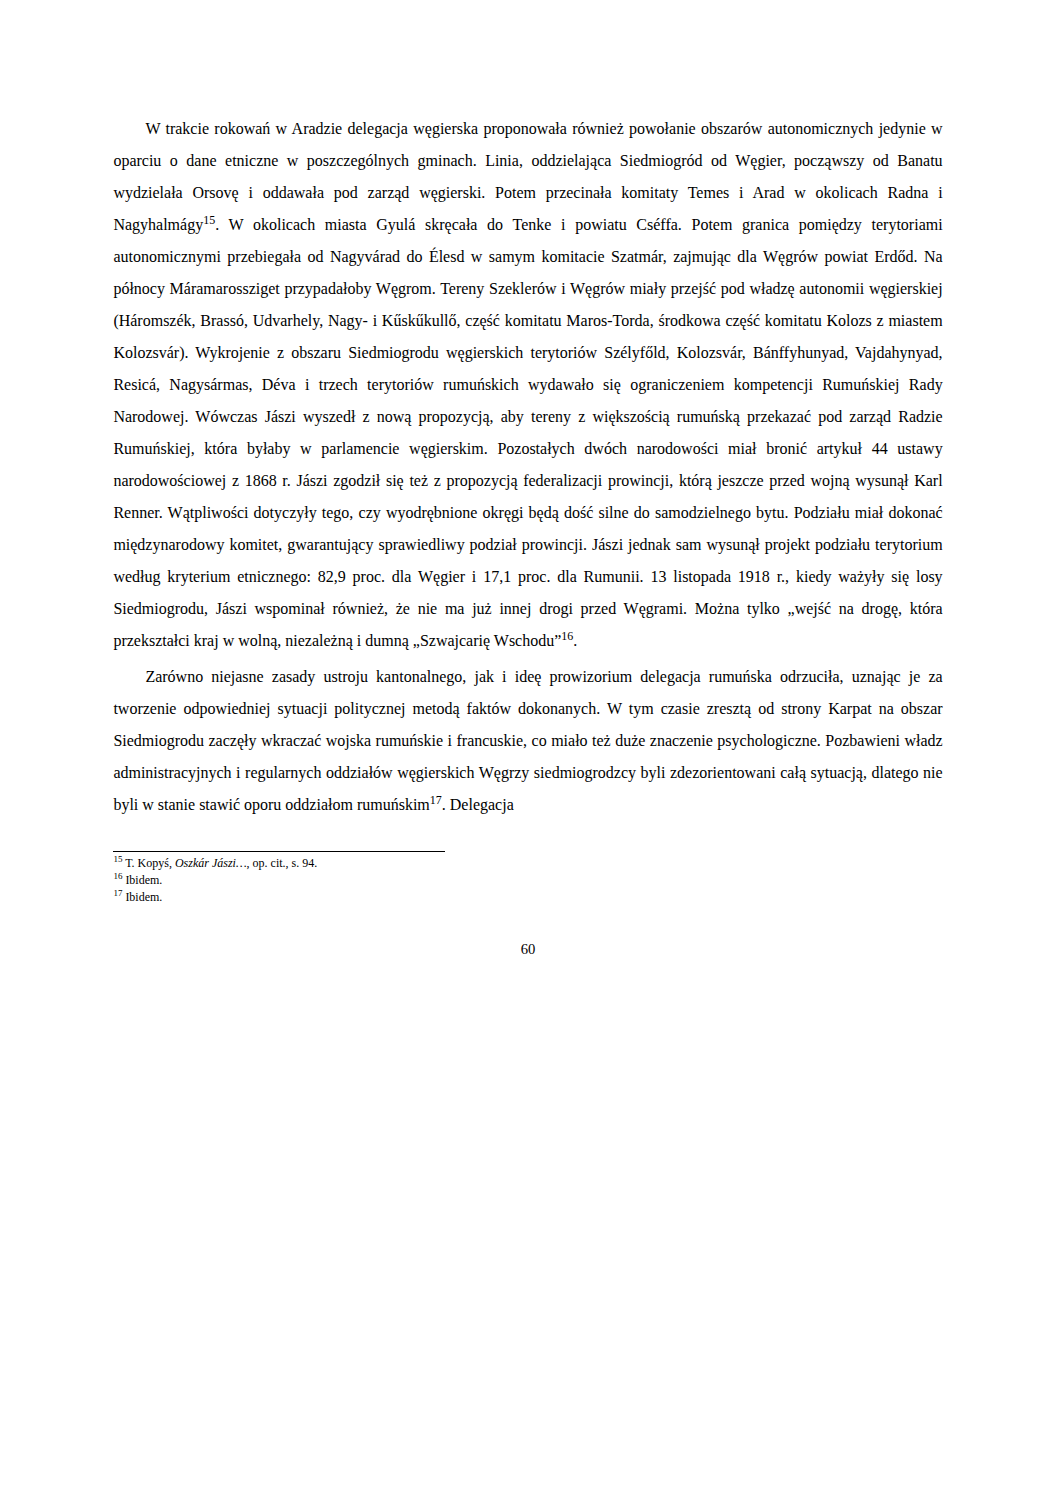W trakcie rokowań w Aradzie delegacja węgierska proponowała również powołanie obszarów autonomicznych jedynie w oparciu o dane etniczne w poszczególnych gminach. Linia, oddzielająca Siedmiogród od Węgier, począwszy od Banatu wydzielała Orsovę i oddawała pod zarząd węgierski. Potem przecinała komitaty Temes i Arad w okolicach Radna i Nagyhalmágy15. W okolicach miasta Gyulá skręcała do Tenke i powiatu Cséffa. Potem granica pomiędzy terytoriami autonomicznymi przebiegała od Nagyvárad do Élesd w samym komitacie Szatmár, zajmując dla Węgrów powiat Erdőd. Na północy Máramarossziget przypadałoby Węgrom. Tereny Szeklerów i Węgrów miały przejść pod władzę autonomii węgierskiej (Háromszék, Brassó, Udvarhely, Nagy- i Kűskűkullő, część komitatu Maros-Torda, środkowa część komitatu Kolozs z miastem Kolozsvár). Wykrojenie z obszaru Siedmiogrodu węgierskich terytoriów Szélyfőld, Kolozsvár, Bánffyhunyad, Vajdahynyad, Resicá, Nagysármas, Déva i trzech terytoriów rumuńskich wydawało się ograniczeniem kompetencji Rumuńskiej Rady Narodowej. Wówczas Jászi wyszedł z nową propozycją, aby tereny z większością rumuńską przekazać pod zarząd Radzie Rumuńskiej, która byłaby w parlamencie węgierskim. Pozostałych dwóch narodowości miał bronić artykuł 44 ustawy narodowościowej z 1868 r. Jászi zgodził się też z propozycją federalizacji prowincji, którą jeszcze przed wojną wysunął Karl Renner. Wątpliwości dotyczyły tego, czy wyodrębnione okręgi będą dość silne do samodzielnego bytu. Podziału miał dokonać międzynarodowy komitet, gwarantujący sprawiedliwy podział prowincji. Jászi jednak sam wysunął projekt podziału terytorium według kryterium etnicznego: 82,9 proc. dla Węgier i 17,1 proc. dla Rumunii. 13 listopada 1918 r., kiedy ważyły się losy Siedmiogrodu, Jászi wspominał również, że nie ma już innej drogi przed Węgrami. Można tylko „wejść na drogę, która przekształci kraj w wolną, niezależną i dumną „Szwajcarię Wschodu”16.
Zarówno niejasne zasady ustroju kantonalnego, jak i ideę prowizorium delegacja rumuńska odrzuciła, uznając je za tworzenie odpowiedniej sytuacji politycznej metodą faktów dokonanych. W tym czasie zresztą od strony Karpat na obszar Siedmiogrodu zaczęły wkraczać wojska rumuńskie i francuskie, co miało też duże znaczenie psychologiczne. Pozbawieni władz administracyjnych i regularnych oddziałów węgierskich Węgrzy siedmiogrodzcy byli zdezorientowani całą sytuacją, dlatego nie byli w stanie stawić oporu oddziałom rumuńskim17. Delegacja
15 T. Kopyś, Oszkár Jászi…, op. cit., s. 94.
16 Ibidem.
17 Ibidem.
60